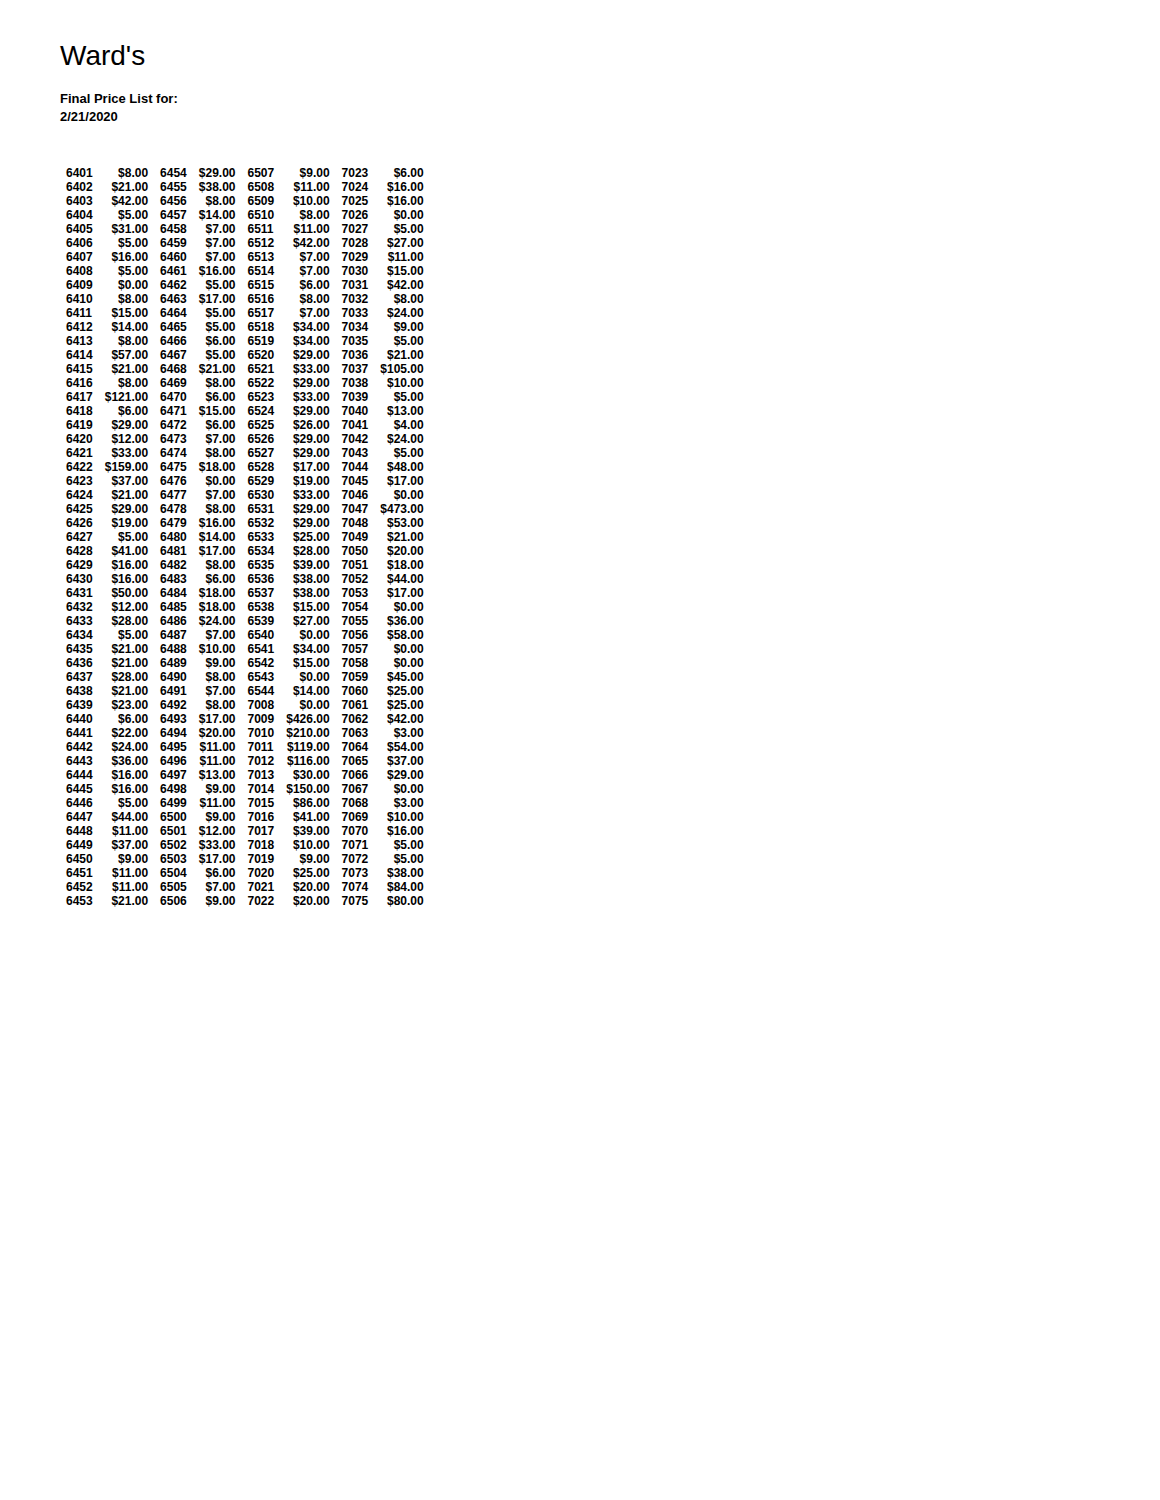Ward's
Final Price List for:
2/21/2020
| 6401 | $8.00 | 6454 | $29.00 | 6507 | $9.00 | 7023 | $6.00 |
| 6402 | $21.00 | 6455 | $38.00 | 6508 | $11.00 | 7024 | $16.00 |
| 6403 | $42.00 | 6456 | $8.00 | 6509 | $10.00 | 7025 | $16.00 |
| 6404 | $5.00 | 6457 | $14.00 | 6510 | $8.00 | 7026 | $0.00 |
| 6405 | $31.00 | 6458 | $7.00 | 6511 | $11.00 | 7027 | $5.00 |
| 6406 | $5.00 | 6459 | $7.00 | 6512 | $42.00 | 7028 | $27.00 |
| 6407 | $16.00 | 6460 | $7.00 | 6513 | $7.00 | 7029 | $11.00 |
| 6408 | $5.00 | 6461 | $16.00 | 6514 | $7.00 | 7030 | $15.00 |
| 6409 | $0.00 | 6462 | $5.00 | 6515 | $6.00 | 7031 | $42.00 |
| 6410 | $8.00 | 6463 | $17.00 | 6516 | $8.00 | 7032 | $8.00 |
| 6411 | $15.00 | 6464 | $5.00 | 6517 | $7.00 | 7033 | $24.00 |
| 6412 | $14.00 | 6465 | $5.00 | 6518 | $34.00 | 7034 | $9.00 |
| 6413 | $8.00 | 6466 | $6.00 | 6519 | $34.00 | 7035 | $5.00 |
| 6414 | $57.00 | 6467 | $5.00 | 6520 | $29.00 | 7036 | $21.00 |
| 6415 | $21.00 | 6468 | $21.00 | 6521 | $33.00 | 7037 | $105.00 |
| 6416 | $8.00 | 6469 | $8.00 | 6522 | $29.00 | 7038 | $10.00 |
| 6417 | $121.00 | 6470 | $6.00 | 6523 | $33.00 | 7039 | $5.00 |
| 6418 | $6.00 | 6471 | $15.00 | 6524 | $29.00 | 7040 | $13.00 |
| 6419 | $29.00 | 6472 | $6.00 | 6525 | $26.00 | 7041 | $4.00 |
| 6420 | $12.00 | 6473 | $7.00 | 6526 | $29.00 | 7042 | $24.00 |
| 6421 | $33.00 | 6474 | $8.00 | 6527 | $29.00 | 7043 | $5.00 |
| 6422 | $159.00 | 6475 | $18.00 | 6528 | $17.00 | 7044 | $48.00 |
| 6423 | $37.00 | 6476 | $0.00 | 6529 | $19.00 | 7045 | $17.00 |
| 6424 | $21.00 | 6477 | $7.00 | 6530 | $33.00 | 7046 | $0.00 |
| 6425 | $29.00 | 6478 | $8.00 | 6531 | $29.00 | 7047 | $473.00 |
| 6426 | $19.00 | 6479 | $16.00 | 6532 | $29.00 | 7048 | $53.00 |
| 6427 | $5.00 | 6480 | $14.00 | 6533 | $25.00 | 7049 | $21.00 |
| 6428 | $41.00 | 6481 | $17.00 | 6534 | $28.00 | 7050 | $20.00 |
| 6429 | $16.00 | 6482 | $8.00 | 6535 | $39.00 | 7051 | $18.00 |
| 6430 | $16.00 | 6483 | $6.00 | 6536 | $38.00 | 7052 | $44.00 |
| 6431 | $50.00 | 6484 | $18.00 | 6537 | $38.00 | 7053 | $17.00 |
| 6432 | $12.00 | 6485 | $18.00 | 6538 | $15.00 | 7054 | $0.00 |
| 6433 | $28.00 | 6486 | $24.00 | 6539 | $27.00 | 7055 | $36.00 |
| 6434 | $5.00 | 6487 | $7.00 | 6540 | $0.00 | 7056 | $58.00 |
| 6435 | $21.00 | 6488 | $10.00 | 6541 | $34.00 | 7057 | $0.00 |
| 6436 | $21.00 | 6489 | $9.00 | 6542 | $15.00 | 7058 | $0.00 |
| 6437 | $28.00 | 6490 | $8.00 | 6543 | $0.00 | 7059 | $45.00 |
| 6438 | $21.00 | 6491 | $7.00 | 6544 | $14.00 | 7060 | $25.00 |
| 6439 | $23.00 | 6492 | $8.00 | 7008 | $0.00 | 7061 | $25.00 |
| 6440 | $6.00 | 6493 | $17.00 | 7009 | $426.00 | 7062 | $42.00 |
| 6441 | $22.00 | 6494 | $20.00 | 7010 | $210.00 | 7063 | $3.00 |
| 6442 | $24.00 | 6495 | $11.00 | 7011 | $119.00 | 7064 | $54.00 |
| 6443 | $36.00 | 6496 | $11.00 | 7012 | $116.00 | 7065 | $37.00 |
| 6444 | $16.00 | 6497 | $13.00 | 7013 | $30.00 | 7066 | $29.00 |
| 6445 | $16.00 | 6498 | $9.00 | 7014 | $150.00 | 7067 | $0.00 |
| 6446 | $5.00 | 6499 | $11.00 | 7015 | $86.00 | 7068 | $3.00 |
| 6447 | $44.00 | 6500 | $9.00 | 7016 | $41.00 | 7069 | $10.00 |
| 6448 | $11.00 | 6501 | $12.00 | 7017 | $39.00 | 7070 | $16.00 |
| 6449 | $37.00 | 6502 | $33.00 | 7018 | $10.00 | 7071 | $5.00 |
| 6450 | $9.00 | 6503 | $17.00 | 7019 | $9.00 | 7072 | $5.00 |
| 6451 | $11.00 | 6504 | $6.00 | 7020 | $25.00 | 7073 | $38.00 |
| 6452 | $11.00 | 6505 | $7.00 | 7021 | $20.00 | 7074 | $84.00 |
| 6453 | $21.00 | 6506 | $9.00 | 7022 | $20.00 | 7075 | $80.00 |